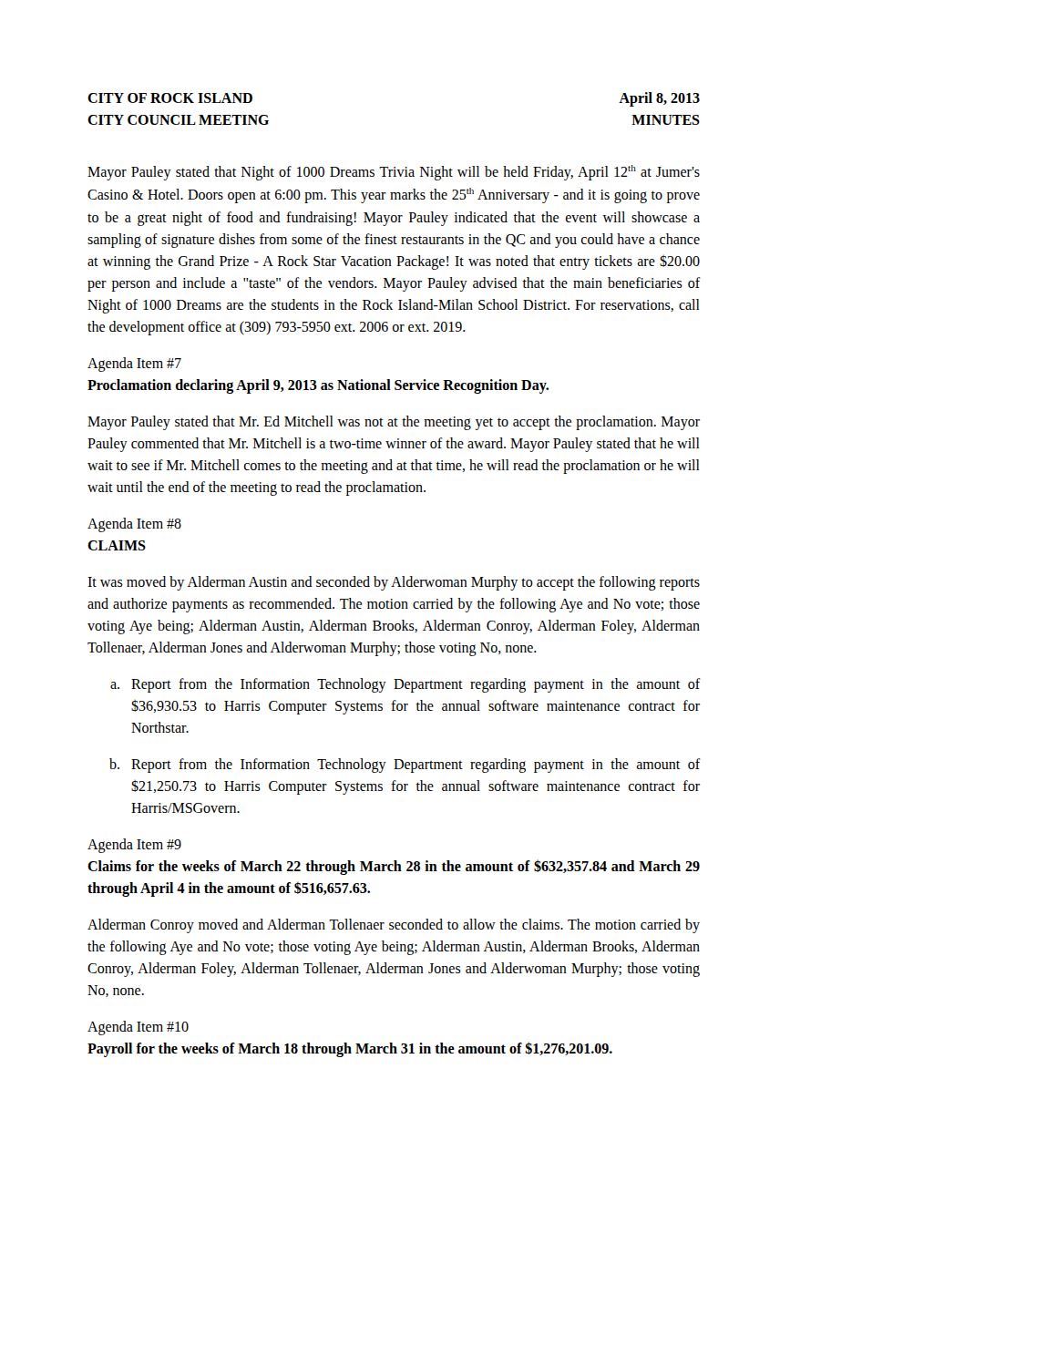CITY OF ROCK ISLAND
CITY COUNCIL MEETING
April 8, 2013
MINUTES
Mayor Pauley stated that Night of 1000 Dreams Trivia Night will be held Friday, April 12th at Jumer's Casino & Hotel. Doors open at 6:00 pm. This year marks the 25th Anniversary - and it is going to prove to be a great night of food and fundraising! Mayor Pauley indicated that the event will showcase a sampling of signature dishes from some of the finest restaurants in the QC and you could have a chance at winning the Grand Prize - A Rock Star Vacation Package! It was noted that entry tickets are $20.00 per person and include a "taste" of the vendors. Mayor Pauley advised that the main beneficiaries of Night of 1000 Dreams are the students in the Rock Island-Milan School District. For reservations, call the development office at (309) 793-5950 ext. 2006 or ext. 2019.
Agenda Item #7
Proclamation declaring April 9, 2013 as National Service Recognition Day.
Mayor Pauley stated that Mr. Ed Mitchell was not at the meeting yet to accept the proclamation. Mayor Pauley commented that Mr. Mitchell is a two-time winner of the award. Mayor Pauley stated that he will wait to see if Mr. Mitchell comes to the meeting and at that time, he will read the proclamation or he will wait until the end of the meeting to read the proclamation.
Agenda Item #8
CLAIMS
It was moved by Alderman Austin and seconded by Alderwoman Murphy to accept the following reports and authorize payments as recommended. The motion carried by the following Aye and No vote; those voting Aye being; Alderman Austin, Alderman Brooks, Alderman Conroy, Alderman Foley, Alderman Tollenaer, Alderman Jones and Alderwoman Murphy; those voting No, none.
Report from the Information Technology Department regarding payment in the amount of $36,930.53 to Harris Computer Systems for the annual software maintenance contract for Northstar.
Report from the Information Technology Department regarding payment in the amount of $21,250.73 to Harris Computer Systems for the annual software maintenance contract for Harris/MSGovern.
Agenda Item #9
Claims for the weeks of March 22 through March 28 in the amount of $632,357.84 and March 29 through April 4 in the amount of $516,657.63.
Alderman Conroy moved and Alderman Tollenaer seconded to allow the claims. The motion carried by the following Aye and No vote; those voting Aye being; Alderman Austin, Alderman Brooks, Alderman Conroy, Alderman Foley, Alderman Tollenaer, Alderman Jones and Alderwoman Murphy; those voting No, none.
Agenda Item #10
Payroll for the weeks of March 18 through March 31 in the amount of $1,276,201.09.